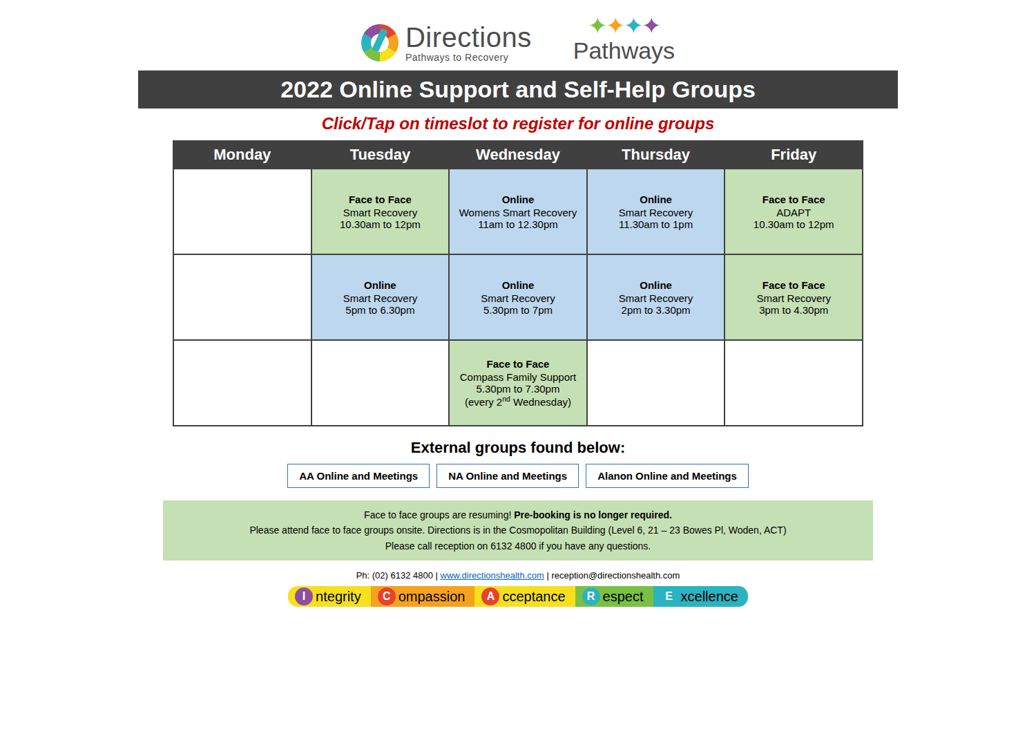Directions
Pathways to Recovery
✦✦✦✦
Pathways
2022 Online Support and Self-Help Groups
Click/Tap on timeslot to register for online groups
| Monday | Tuesday | Wednesday | Thursday | Friday |
| --- | --- | --- | --- | --- |
| | Face to Face Smart Recovery 10.30am to 12pm | Online Womens Smart Recovery 11am to 12.30pm | Online Smart Recovery 11.30am to 1pm | Face to Face ADAPT 10.30am to 12pm |
| | Online Smart Recovery 5pm to 6.30pm | Online Smart Recovery 5.30pm to 7pm | Online Smart Recovery 2pm to 3.30pm | Face to Face Smart Recovery 3pm to 4.30pm |
| | | Face to Face Compass Family Support 5.30pm to 7.30pm (every 2 nd Wednesday) | | |
External groups found below:
AA Online and Meetings NA Online and Meetings Alanon Online and Meetings
Face to face groups are resuming! Pre-booking is no longer required.
Please attend face to face groups onsite. Directions is in the Cosmopolitan Building (Level 6, 21 – 23 Bowes Pl, Woden, ACT)
Please call reception on 6132 4800 if you have any questions.
Ph: (02) 6132 4800 | www.directionshealth.com | reception@directionshealth.com
Integrity
Compassion
Acceptance
Respect
Excellence